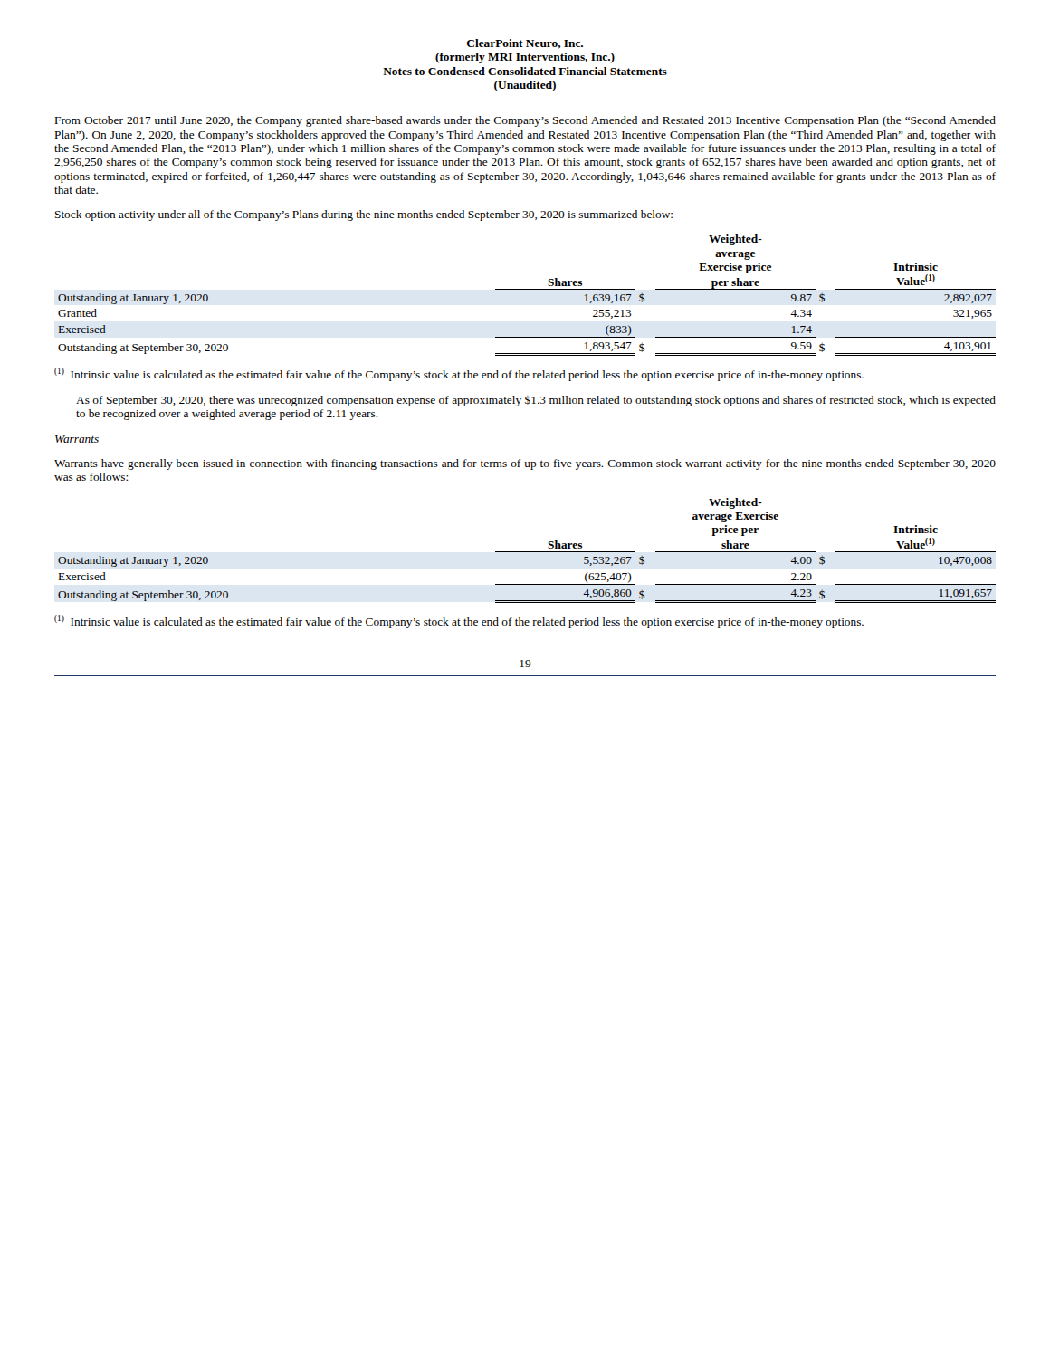ClearPoint Neuro, Inc.
(formerly MRI Interventions, Inc.)
Notes to Condensed Consolidated Financial Statements
(Unaudited)
From October 2017 until June 2020, the Company granted share-based awards under the Company’s Second Amended and Restated 2013 Incentive Compensation Plan (the “Second Amended Plan”). On June 2, 2020, the Company’s stockholders approved the Company’s Third Amended and Restated 2013 Incentive Compensation Plan (the “Third Amended Plan” and, together with the Second Amended Plan, the “2013 Plan”), under which 1 million shares of the Company’s common stock were made available for future issuances under the 2013 Plan, resulting in a total of 2,956,250 shares of the Company’s common stock being reserved for issuance under the 2013 Plan. Of this amount, stock grants of 652,157 shares have been awarded and option grants, net of options terminated, expired or forfeited, of 1,260,447 shares were outstanding as of September 30, 2020. Accordingly, 1,043,646 shares remained available for grants under the 2013 Plan as of that date.
Stock option activity under all of the Company’s Plans during the nine months ended September 30, 2020 is summarized below:
| | | Weighted- average Exercise price | Intrinsic |
| --- | --- | --- | --- |
| | Shares | | per share | | Value (1) |
| Outstanding at January 1, 2020 | 1,639,167 | $ | 9.87 | $ | 2,892,027 |
| Granted | 255,213 | | 4.34 | | 321,965 |
| Exercised | (833) | | 1.74 | | |
| Outstanding at September 30, 2020 | 1,893,547 | $ | 9.59 | $ | 4,103,901 |
(1) Intrinsic value is calculated as the estimated fair value of the Company’s stock at the end of the related period less the option exercise price of in-the-money options.
As of September 30, 2020, there was unrecognized compensation expense of approximately $1.3 million related to outstanding stock options and shares of restricted stock, which is expected to be recognized over a weighted average period of 2.11 years.
Warrants
Warrants have generally been issued in connection with financing transactions and for terms of up to five years. Common stock warrant activity for the nine months ended September 30, 2020 was as follows:
| | | Weighted- average Exercise price per | Intrinsic |
| --- | --- | --- | --- |
| | Shares | | share | | Value (1) |
| Outstanding at January 1, 2020 | 5,532,267 | $ | 4.00 | $ | 10,470,008 |
| Exercised | (625,407) | | 2.20 | | |
| Outstanding at September 30, 2020 | 4,906,860 | $ | 4.23 | $ | 11,091,657 |
(1) Intrinsic value is calculated as the estimated fair value of the Company’s stock at the end of the related period less the option exercise price of in-the-money options.
19